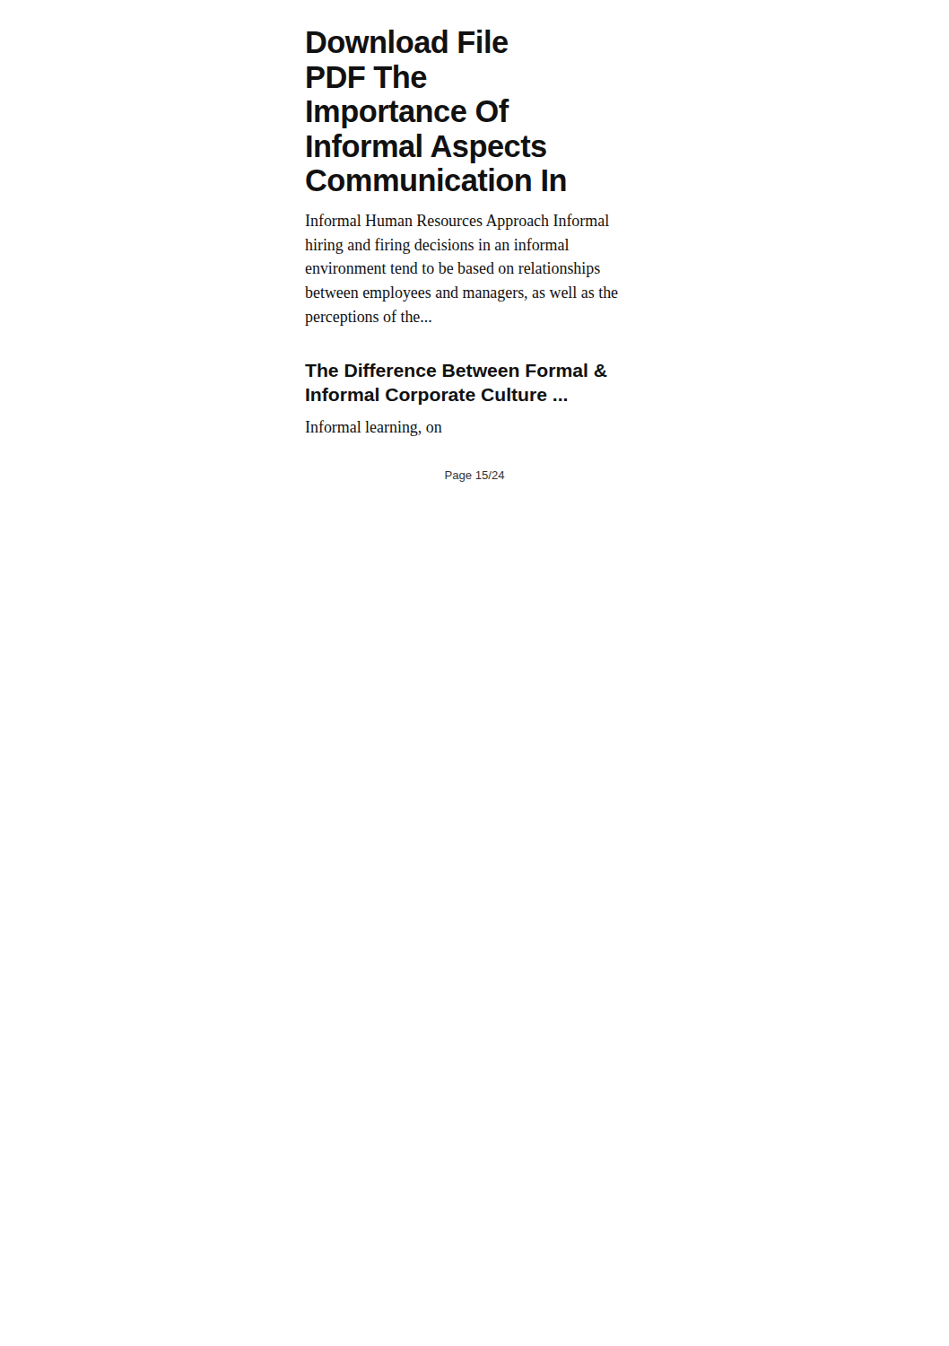Download File PDF The Importance Of Informal Aspects Communication In
Informal Human Resources Approach Informal hiring and firing decisions in an informal environment tend to be based on relationships between employees and managers, as well as the perceptions of the...
The Difference Between Formal & Informal Corporate Culture ...
Informal learning, on
Page 15/24